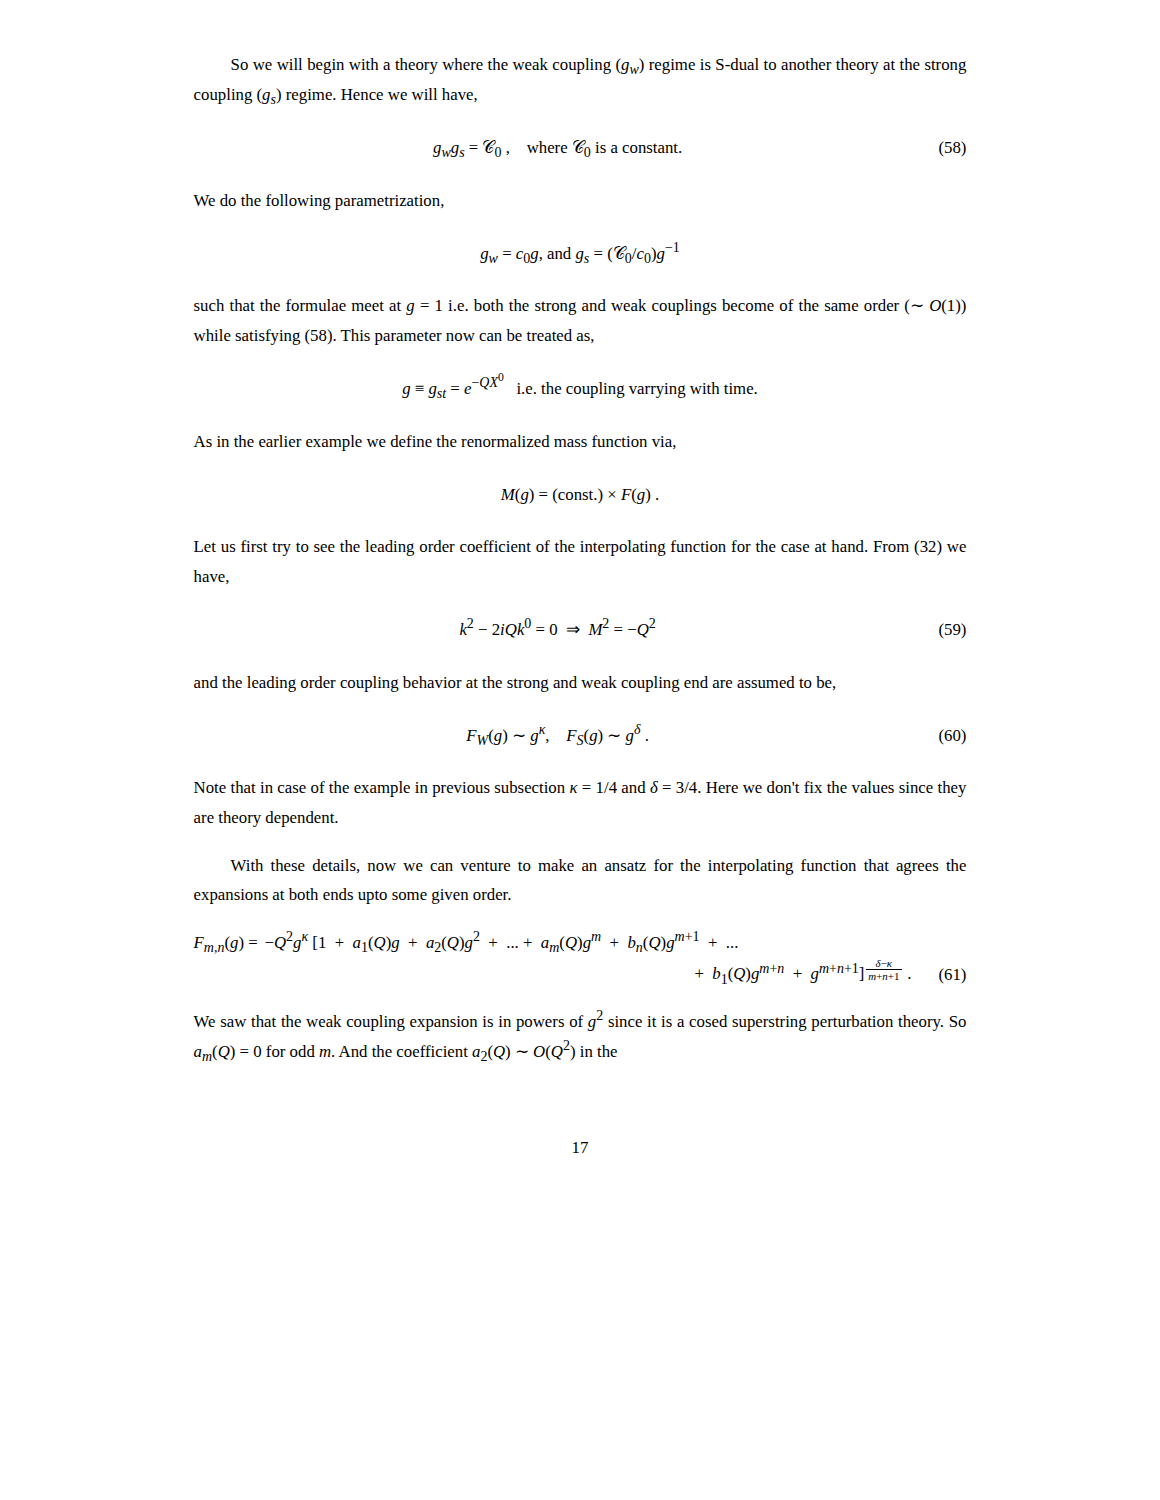So we will begin with a theory where the weak coupling (gw) regime is S-dual to another theory at the strong coupling (gs) regime. Hence we will have,
gwgs = 𝒞0 , where 𝒞0 is a constant.
(58)
We do the following parametrization,
gw = c0g, and gs = (𝒞0/c0)g−1
such that the formulae meet at g = 1 i.e. both the strong and weak couplings become of the same order (∼ O(1)) while satisfying (58). This parameter now can be treated as,
g ≡ gst = e−QX0 i.e. the coupling varrying with time.
As in the earlier example we define the renormalized mass function via,
M(g) = (const.) × F(g) .
Let us first try to see the leading order coefficient of the interpolating function for the case at hand. From (32) we have,
k2 − 2iQk0 = 0 ⇒ M2 = −Q2
(59)
and the leading order coupling behavior at the strong and weak coupling end are assumed to be,
FW(g) ∼ gκ, FS(g) ∼ gδ .
(60)
Note that in case of the example in previous subsection κ = 1/4 and δ = 3/4. Here we don't fix the values since they are theory dependent.
With these details, now we can venture to make an ansatz for the interpolating function that agrees the expansions at both ends upto some given order.
Fm,n(g) =
−Q2gκ [1 + a1(Q)g + a2(Q)g2 + ... + am(Q)gm + bn(Q)gm+1 + ...
+ b1(Q)gm+n + gm+n+1]δ−κ m+n+1 .
(61)
We saw that the weak coupling expansion is in powers of g2 since it is a cosed superstring perturbation theory. So am(Q) = 0 for odd m. And the coefficient a2(Q) ∼ O(Q2) in the
17